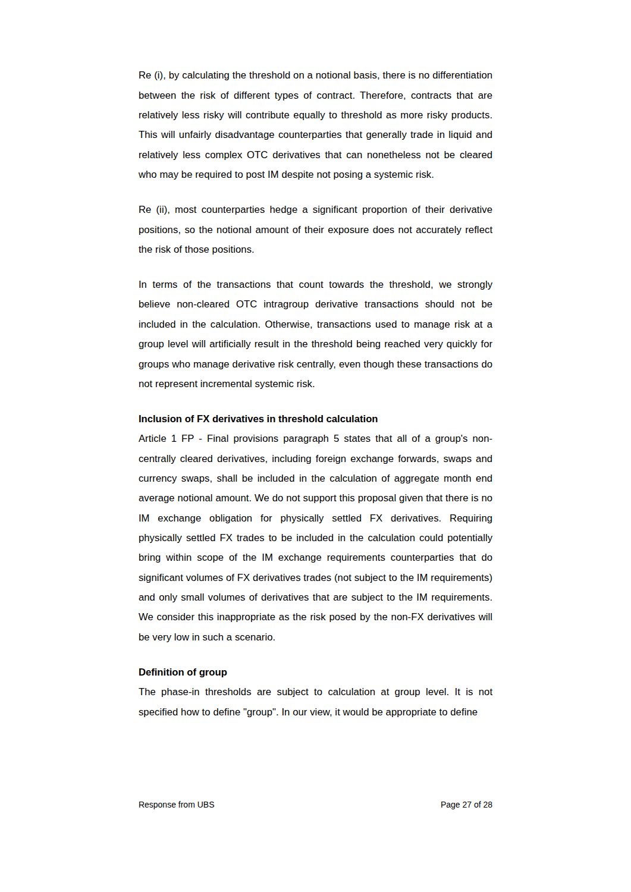Re (i), by calculating the threshold on a notional basis, there is no differentiation between the risk of different types of contract. Therefore, contracts that are relatively less risky will contribute equally to threshold as more risky products. This will unfairly disadvantage counterparties that generally trade in liquid and relatively less complex OTC derivatives that can nonetheless not be cleared who may be required to post IM despite not posing a systemic risk.
Re (ii), most counterparties hedge a significant proportion of their derivative positions, so the notional amount of their exposure does not accurately reflect the risk of those positions.
In terms of the transactions that count towards the threshold, we strongly believe non-cleared OTC intragroup derivative transactions should not be included in the calculation. Otherwise, transactions used to manage risk at a group level will artificially result in the threshold being reached very quickly for groups who manage derivative risk centrally, even though these transactions do not represent incremental systemic risk.
Inclusion of FX derivatives in threshold calculation
Article 1 FP - Final provisions paragraph 5 states that all of a group's non-centrally cleared derivatives, including foreign exchange forwards, swaps and currency swaps, shall be included in the calculation of aggregate month end average notional amount. We do not support this proposal given that there is no IM exchange obligation for physically settled FX derivatives. Requiring physically settled FX trades to be included in the calculation could potentially bring within scope of the IM exchange requirements counterparties that do significant volumes of FX derivatives trades (not subject to the IM requirements) and only small volumes of derivatives that are subject to the IM requirements. We consider this inappropriate as the risk posed by the non-FX derivatives will be very low in such a scenario.
Definition of group
The phase-in thresholds are subject to calculation at group level. It is not specified how to define "group". In our view, it would be appropriate to define
Response from UBS Page 27 of 28